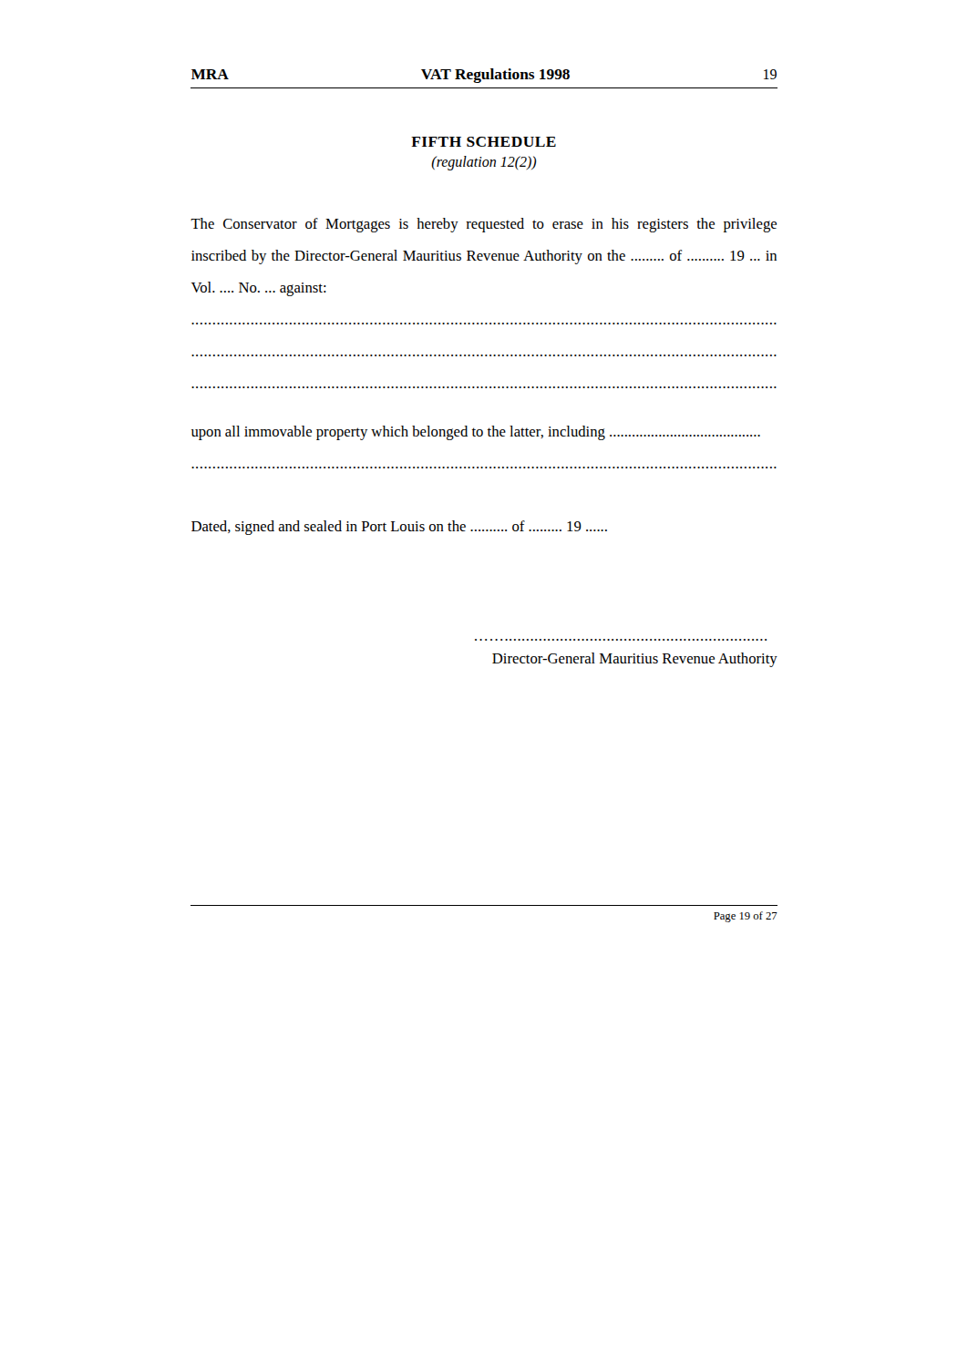MRA VAT Regulations 1998 19
FIFTH SCHEDULE
(regulation 12(2))
The Conservator of Mortgages is hereby requested to erase in his registers the privilege inscribed by the Director-General Mauritius Revenue Authority on the ......... of .......... 19 ... in Vol. .... No. ... against:
.............................................................................................................................................
.............................................................................................................................................
.............................................................................................................................................
upon all immovable property which belonged to the latter, including ........................................
.............................................................................................................................................
Dated, signed and sealed in Port Louis on the .......... of ......... 19 ......
…….............................................................. Director-General Mauritius Revenue Authority
Page 19 of 27